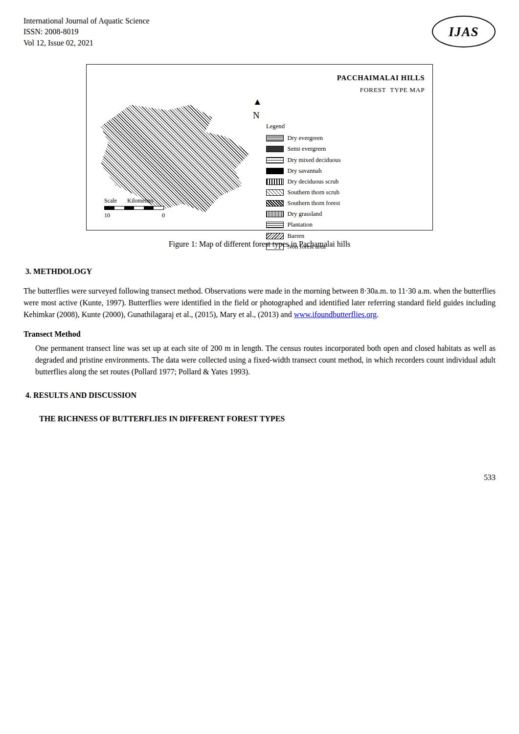International Journal of Aquatic Science
ISSN: 2008-8019
Vol 12, Issue 02, 2021
IJAS
PACCHAIMALAI HILLS
FOREST TYPE MAP
▲
N
Legend
Dry evergreen
Semi evergreen
Dry mixed deciduous
Dry savannah
Dry deciduous scrub
Southern thorn scrub
Southern thorn forest
Dry grassland
Plantation
Barren
Non forest area
Scale Kilometers
100
Figure 1: Map of different forest types in Pachamalai hills
3. METHDOLOGY
The butterflies were surveyed following transect method. Observations were made in the morning between 8·30a.m. to 11·30 a.m. when the butterflies were most active (Kunte, 1997). Butterflies were identified in the field or photographed and identified later referring standard field guides including Kehimkar (2008), Kunte (2000), Gunathilagaraj et al., (2015), Mary et al., (2013) and www.ifoundbutterflies.org.
Transect Method
One permanent transect line was set up at each site of 200 m in length. The census routes incorporated both open and closed habitats as well as degraded and pristine environments. The data were collected using a fixed-width transect count method, in which recorders count individual adult butterflies along the set routes (Pollard 1977; Pollard & Yates 1993).
4. RESULTS AND DISCUSSION
THE RICHNESS OF BUTTERFLIES IN DIFFERENT FOREST TYPES
533